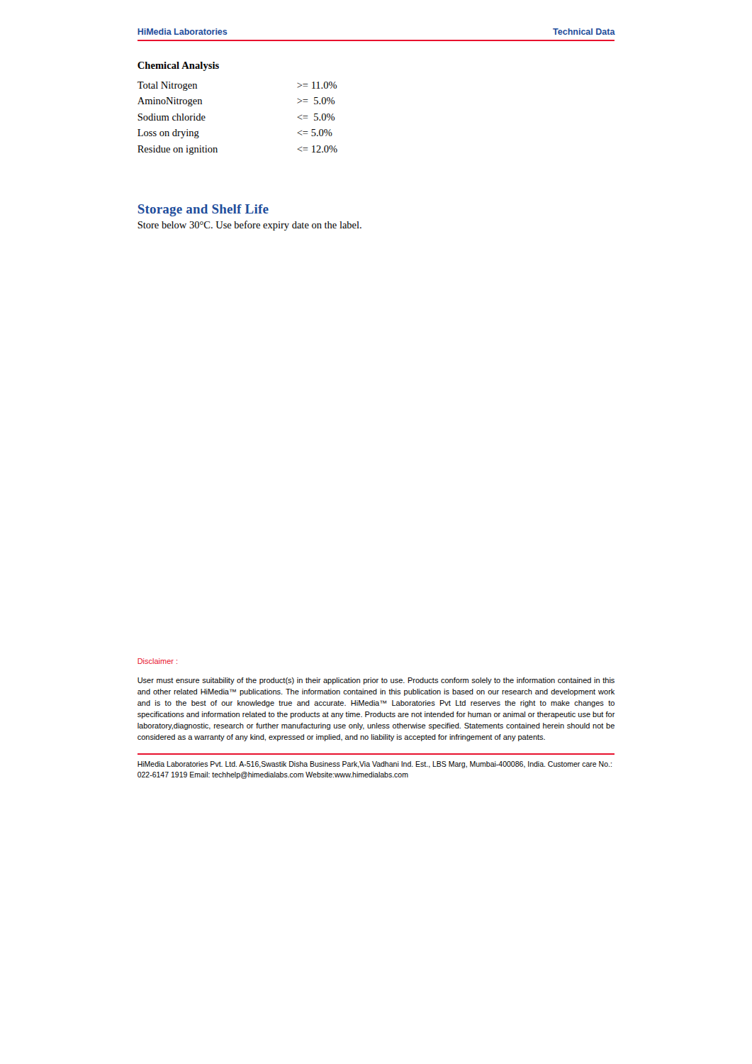HiMedia Laboratories
Technical Data
Chemical Analysis
| Total Nitrogen | >= 11.0% |
| AminoNitrogen | >= 5.0% |
| Sodium chloride | <= 5.0% |
| Loss on drying | <= 5.0% |
| Residue on ignition | <= 12.0% |
Storage and Shelf Life
Store below 30°C. Use before expiry date on the label.
Disclaimer :
User must ensure suitability of the product(s) in their application prior to use. Products conform solely to the information contained in this and other related HiMedia™ publications. The information contained in this publication is based on our research and development work and is to the best of our knowledge true and accurate. HiMedia™ Laboratories Pvt Ltd reserves the right to make changes to specifications and information related to the products at any time. Products are not intended for human or animal or therapeutic use but for laboratory,diagnostic, research or further manufacturing use only, unless otherwise specified. Statements contained herein should not be considered as a warranty of any kind, expressed or implied, and no liability is accepted for infringement of any patents.
HiMedia Laboratories Pvt. Ltd. A-516,Swastik Disha Business Park,Via Vadhani Ind. Est., LBS Marg, Mumbai-400086, India. Customer care No.: 022-6147 1919 Email: techhelp@himedialabs.com Website:www.himedialabs.com